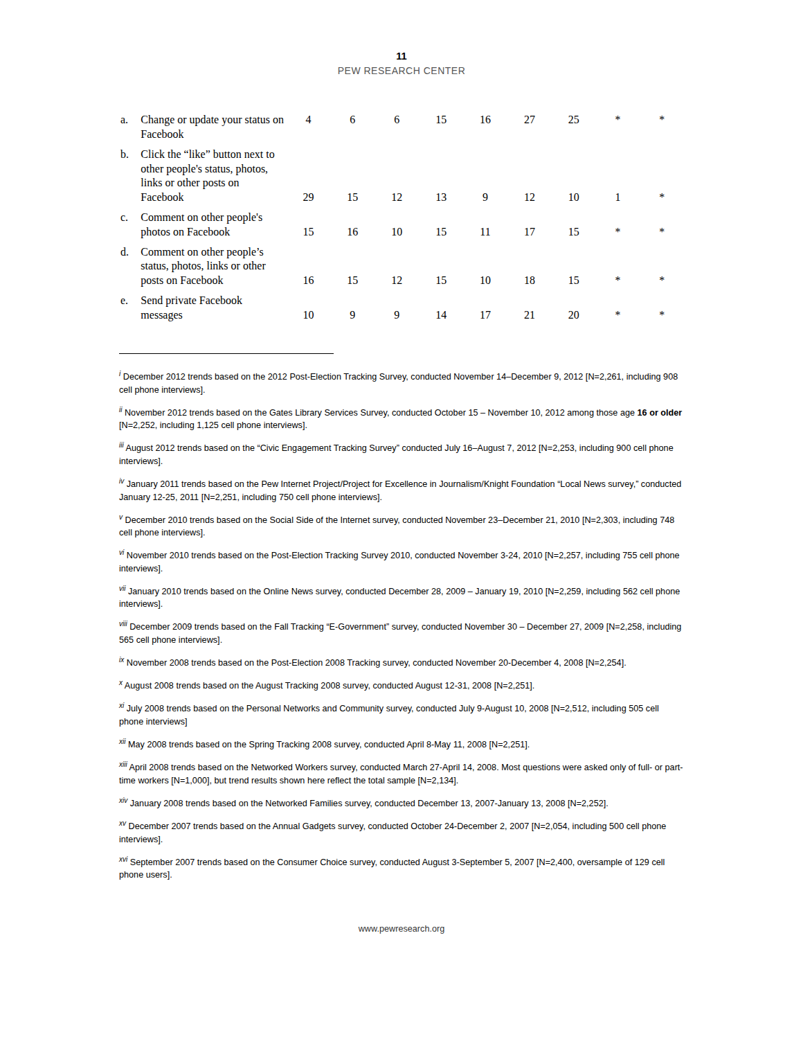11
PEW RESEARCH CENTER
| a. | Change or update your status on Facebook | 4 | 6 | 6 | 15 | 16 | 27 | 25 | * | * |
| b. | Click the “like” button next to other people's status, photos, links or other posts on Facebook | 29 | 15 | 12 | 13 | 9 | 12 | 10 | 1 | * |
| c. | Comment on other people's photos on Facebook | 15 | 16 | 10 | 15 | 11 | 17 | 15 | * | * |
| d. | Comment on other people’s status, photos, links or other posts on Facebook | 16 | 15 | 12 | 15 | 10 | 18 | 15 | * | * |
| e. | Send private Facebook messages | 10 | 9 | 9 | 14 | 17 | 21 | 20 | * | * |
i December 2012 trends based on the 2012 Post-Election Tracking Survey, conducted November 14–December 9, 2012 [N=2,261, including 908 cell phone interviews].
ii November 2012 trends based on the Gates Library Services Survey, conducted October 15 – November 10, 2012 among those age 16 or older [N=2,252, including 1,125 cell phone interviews].
iii August 2012 trends based on the “Civic Engagement Tracking Survey” conducted July 16–August 7, 2012 [N=2,253, including 900 cell phone interviews].
iv January 2011 trends based on the Pew Internet Project/Project for Excellence in Journalism/Knight Foundation “Local News survey,” conducted January 12-25, 2011 [N=2,251, including 750 cell phone interviews].
v December 2010 trends based on the Social Side of the Internet survey, conducted November 23–December 21, 2010 [N=2,303, including 748 cell phone interviews].
vi November 2010 trends based on the Post-Election Tracking Survey 2010, conducted November 3-24, 2010 [N=2,257, including 755 cell phone interviews].
vii January 2010 trends based on the Online News survey, conducted December 28, 2009 – January 19, 2010 [N=2,259, including 562 cell phone interviews].
viii December 2009 trends based on the Fall Tracking “E-Government” survey, conducted November 30 – December 27, 2009 [N=2,258, including 565 cell phone interviews].
ix November 2008 trends based on the Post-Election 2008 Tracking survey, conducted November 20-December 4, 2008 [N=2,254].
x August 2008 trends based on the August Tracking 2008 survey, conducted August 12-31, 2008 [N=2,251].
xi July 2008 trends based on the Personal Networks and Community survey, conducted July 9-August 10, 2008 [N=2,512, including 505 cell phone interviews]
xii May 2008 trends based on the Spring Tracking 2008 survey, conducted April 8-May 11, 2008 [N=2,251].
xiii April 2008 trends based on the Networked Workers survey, conducted March 27-April 14, 2008. Most questions were asked only of full- or part-time workers [N=1,000], but trend results shown here reflect the total sample [N=2,134].
xiv January 2008 trends based on the Networked Families survey, conducted December 13, 2007-January 13, 2008 [N=2,252].
xv December 2007 trends based on the Annual Gadgets survey, conducted October 24-December 2, 2007 [N=2,054, including 500 cell phone interviews].
xvi September 2007 trends based on the Consumer Choice survey, conducted August 3-September 5, 2007 [N=2,400, oversample of 129 cell phone users].
www.pewresearch.org